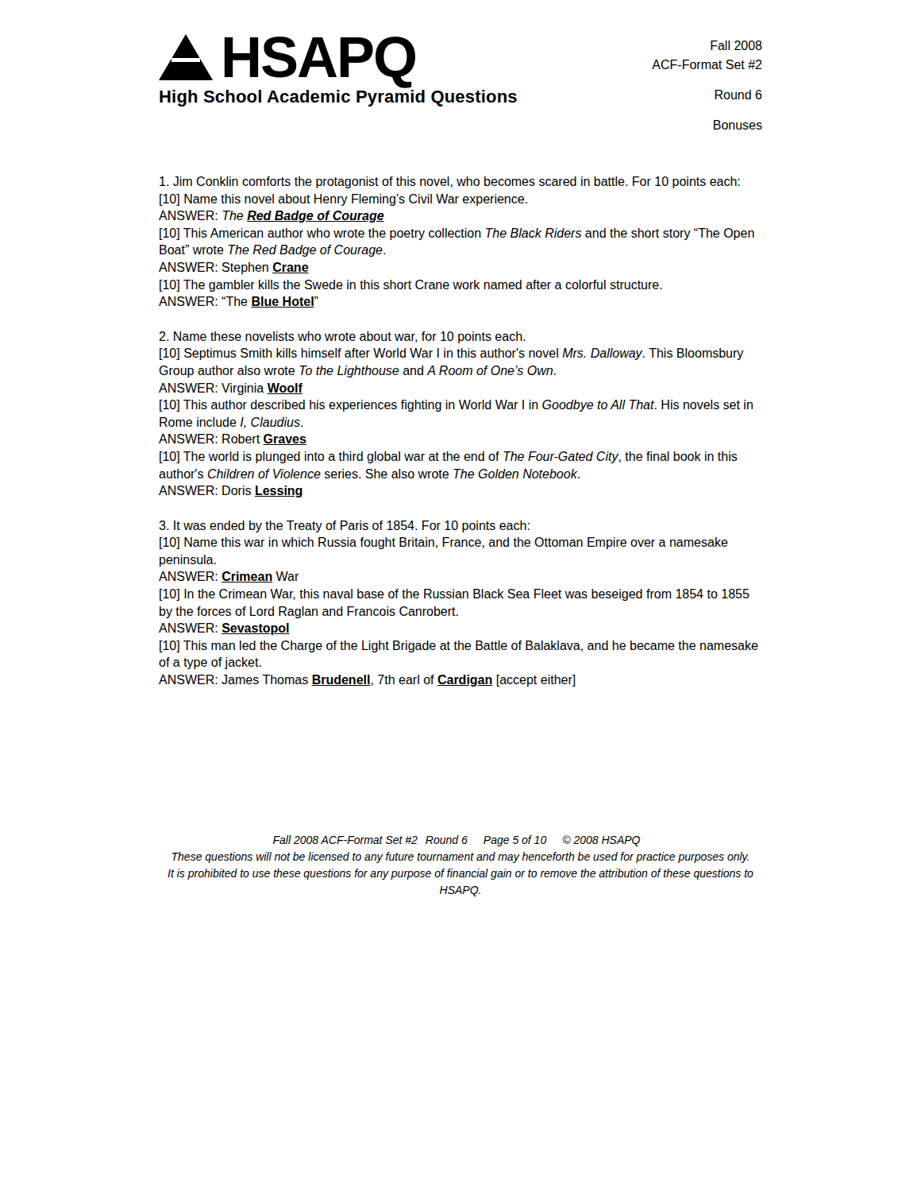HSAPQ
High School Academic Pyramid Questions
Fall 2008
ACF-Format Set #2
Round 6
Bonuses
1. Jim Conklin comforts the protagonist of this novel, who becomes scared in battle. For 10 points each:
[10] Name this novel about Henry Fleming’s Civil War experience.
ANSWER: The Red Badge of Courage
[10] This American author who wrote the poetry collection The Black Riders and the short story “The Open Boat” wrote The Red Badge of Courage.
ANSWER: Stephen Crane
[10] The gambler kills the Swede in this short Crane work named after a colorful structure.
ANSWER: “The Blue Hotel”
2. Name these novelists who wrote about war, for 10 points each.
[10] Septimus Smith kills himself after World War I in this author's novel Mrs. Dalloway. This Bloomsbury Group author also wrote To the Lighthouse and A Room of One’s Own.
ANSWER: Virginia Woolf
[10] This author described his experiences fighting in World War I in Goodbye to All That. His novels set in Rome include I, Claudius.
ANSWER: Robert Graves
[10] The world is plunged into a third global war at the end of The Four-Gated City, the final book in this author's Children of Violence series. She also wrote The Golden Notebook.
ANSWER: Doris Lessing
3. It was ended by the Treaty of Paris of 1854. For 10 points each:
[10] Name this war in which Russia fought Britain, France, and the Ottoman Empire over a namesake peninsula.
ANSWER: Crimean War
[10] In the Crimean War, this naval base of the Russian Black Sea Fleet was beseiged from 1854 to 1855 by the forces of Lord Raglan and Francois Canrobert.
ANSWER: Sevastopol
[10] This man led the Charge of the Light Brigade at the Battle of Balaklava, and he became the namesake of a type of jacket.
ANSWER: James Thomas Brudenell, 7th earl of Cardigan [accept either]
Fall 2008 ACF-Format Set #2 Round 6 Page 5 of 10© 2008 HSAPQ
These questions will not be licensed to any future tournament and may henceforth be used for practice purposes only.
It is prohibited to use these questions for any purpose of financial gain or to remove the attribution of these questions to HSAPQ.